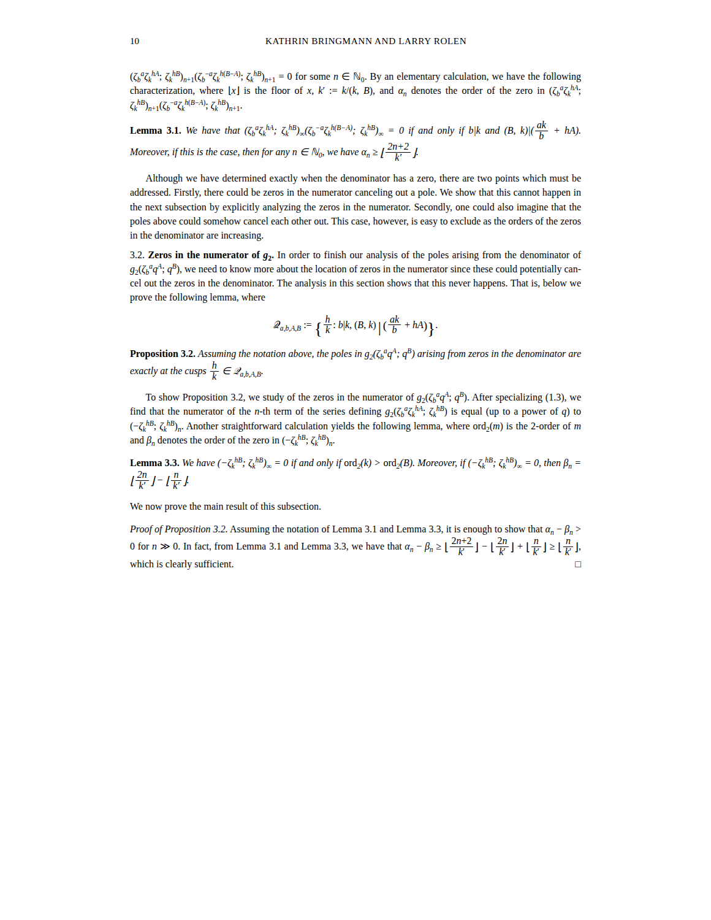10 KATHRIN BRINGMANN AND LARRY ROLEN
(ζbaζkhA; ζkhB)n+1(ζb−aζkh(B−A); ζkhB)n+1 = 0 for some n ∈ ℕ0. By an elementary calculation, we have the following characterization, where ⌊x⌋ is the floor of x, k′ := k/(k, B), and αn denotes the order of the zero in (ζbaζkhA; ζkhB)n+1(ζb−aζkh(B−A); ζkhB)n+1.
Lemma 3.1. We have that (ζbaζkhA; ζkhB)∞(ζb−aζkh(B−A); ζkhB)∞ = 0 if and only if b|k and (B, k)|(ak b + hA). Moreover, if this is the case, then for any n ∈ ℕ0, we have αn ≥ ⌊2n+2 k′⌋.
Although we have determined exactly when the denominator has a zero, there are two points which must be addressed. Firstly, there could be zeros in the numerator canceling out a pole. We show that this cannot happen in the next subsection by explicitly analyzing the zeros in the numerator. Secondly, one could also imagine that the poles above could somehow cancel each other out. This case, however, is easy to exclude as the orders of the zeros in the denominator are increasing.
3.2. Zeros in the numerator of g2.
In order to finish our analysis of the poles arising from the denominator of g2(ζbaqA; qB), we need to know more about the location of zeros in the numerator since these could potentially cancel out the zeros in the denominator. The analysis in this section shows that this never happens. That is, below we prove the following lemma, where
𝒬a,b,A,B := {hk: b|k, (B, k)|(ak b + hA)}.
Proposition 3.2. Assuming the notation above, the poles in g2(ζbaqA; qB) arising from zeros in the denominator are exactly at the cusps hk ∈ 𝒬a,b,A,B.
To show Proposition 3.2, we study of the zeros in the numerator of g2(ζbaqA; qB). After specializing (1.3), we find that the numerator of the n-th term of the series defining g2(ζbaζkhA; ζkhB) is equal (up to a power of q) to (−ζkhB; ζkhB)n. Another straightforward calculation yields the following lemma, where ord2(m) is the 2-order of m and βn denotes the order of the zero in (−ζkhB; ζkhB)n.
Lemma 3.3. We have (−ζkhB; ζkhB)∞ = 0 if and only if ord2(k) > ord2(B). Moreover, if (−ζkhB; ζkhB)∞ = 0, then βn = ⌊2n k′⌋ − ⌊nk′⌋.
We now prove the main result of this subsection.
Proof of Proposition 3.2. Assuming the notation of Lemma 3.1 and Lemma 3.3, it is enough to show that αn − βn > 0 for n ≫ 0. In fact, from Lemma 3.1 and Lemma 3.3, we have that αn − βn ≥ ⌊2n+2 k′⌋ − ⌊2n k′⌋ + ⌊nk′⌋ ≥ ⌊nk′⌋, which is clearly sufficient. □